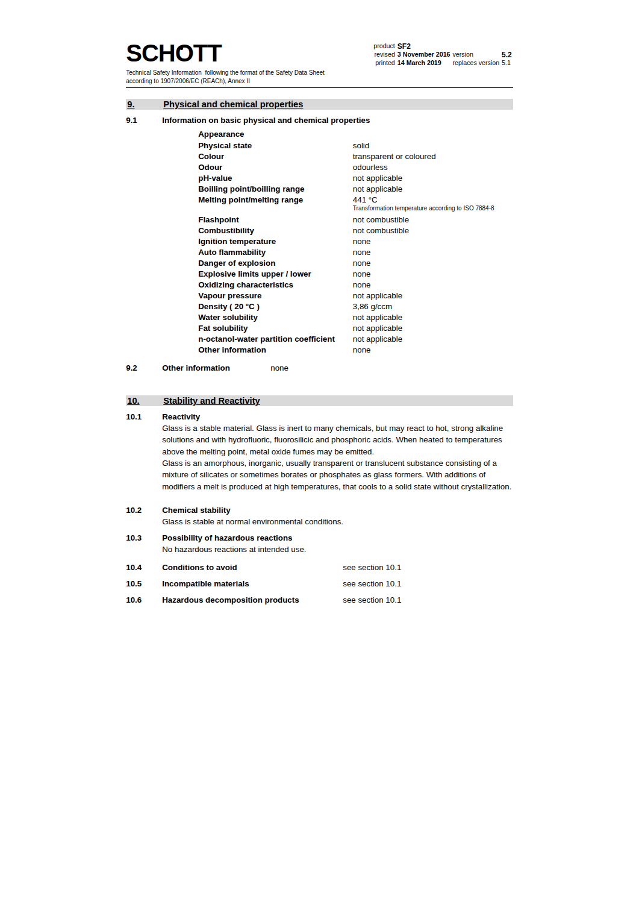SCHOTT
Technical Safety Information following the format of the Safety Data Sheet
according to 1907/2006/EC (REACh), Annex II
| product | SF2 | | |
| revised | 3 November 2016 | version | 5.2 |
| printed | 14 March 2019 | replaces version | 5.1 |
9. Physical and chemical properties
9.1 Information on basic physical and chemical properties
Appearance
| Physical state | solid |
| Colour | transparent or coloured |
| Odour | odourless |
| pH-value | not applicable |
| Boilling point/boilling range | not applicable |
| Melting point/melting range | 441 °C |
| | Transformation temperature according to ISO 7884-8 |
| Flashpoint | not combustible |
| Combustibility | not combustible |
| Ignition temperature | none |
| Auto flammability | none |
| Danger of explosion | none |
| Explosive limits upper / lower | none |
| Oxidizing characteristics | none |
| Vapour pressure | not applicable |
| Density ( 20 °C ) | 3,86 g/ccm |
| Water solubility | not applicable |
| Fat solubility | not applicable |
| n-octanol-water partition coefficient | not applicable |
| Other information | none |
9.2 Other information none
10. Stability and Reactivity
10.1 Reactivity
Glass is a stable material. Glass is inert to many chemicals, but may react to hot, strong alkaline solutions and with hydrofluoric, fluorosilicic and phosphoric acids. When heated to temperatures above the melting point, metal oxide fumes may be emitted.
Glass is an amorphous, inorganic, usually transparent or translucent substance consisting of a mixture of silicates or sometimes borates or phosphates as glass formers. With additions of modifiers a melt is produced at high temperatures, that cools to a solid state without crystallization.
10.2 Chemical stability
Glass is stable at normal environmental conditions.
10.3 Possibility of hazardous reactions
No hazardous reactions at intended use.
10.4 Conditions to avoid see section 10.1
10.5 Incompatible materials see section 10.1
10.6 Hazardous decomposition products see section 10.1